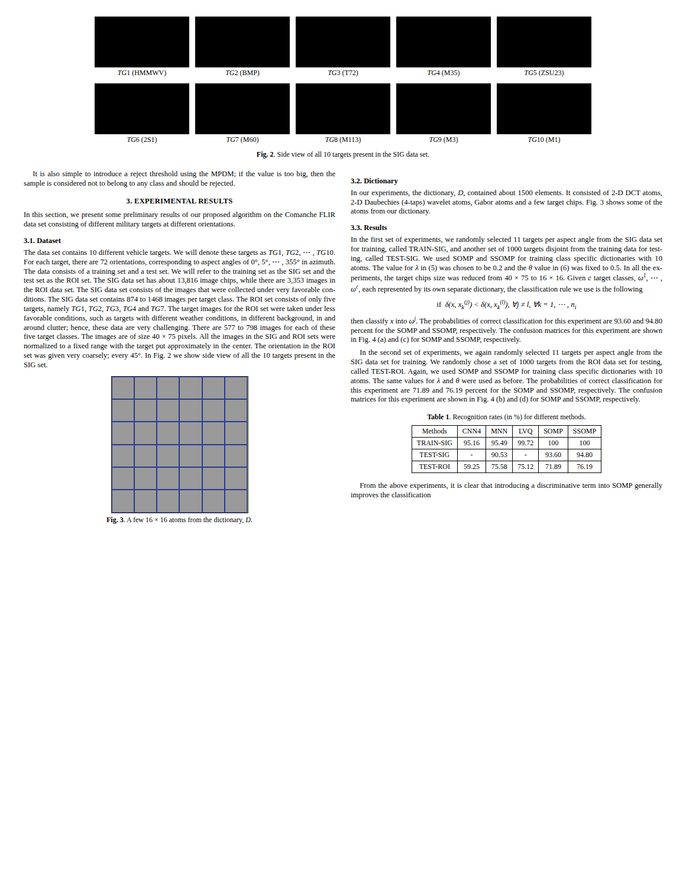TG1 (HMMWV)
TG2 (BMP)
TG3 (T72)
TG4 (M35)
TG5 (ZSU23)
TG6 (2S1)
TG7 (M60)
TG8 (M113)
TG9 (M3)
TG10 (M1)
Fig. 2. Side view of all 10 targets present in the SIG data set.
It is also simple to introduce a reject threshold using the MPDM; if the value is too big, then the sample is considered not to belong to any class and should be rejected.
3. EXPERIMENTAL RESULTS
In this section, we present some preliminary results of our proposed algorithm on the Comanche FLIR data set consisting of different military targets at different orientations.
3.1. Dataset
The data set contains 10 different vehicle targets. We will denote these targets as TG1, TG2, ⋯ , TG10. For each target, there are 72 orientations, corresponding to aspect angles of 0°, 5°, ⋯ , 355° in azimuth. The data consists of a training set and a test set. We will refer to the training set as the SIG set and the test set as the ROI set. The SIG data set has about 13,816 image chips, while there are 3,353 images in the ROI data set. The SIG data set consists of the images that were collected under very favorable conditions. The SIG data set contains 874 to 1468 images per target class. The ROI set consists of only five targets, namely TG1, TG2, TG3, TG4 and TG7. The target images for the ROI set were taken under less favorable conditions, such as targets with different weather conditions, in different background, in and around clutter; hence, these data are very challenging. There are 577 to 798 images for each of these five target classes. The images are of size 40 × 75 pixels. All the images in the SIG and ROI sets were normalized to a fixed range with the target put approximately in the center. The orientation in the ROI set was given very coarsely; every 45°. In Fig. 2 we show side view of all the 10 targets present in the SIG set.
Fig. 3. A few 16 × 16 atoms from the dictionary, D.
3.2. Dictionary
In our experiments, the dictionary, D, contained about 1500 elements. It consisted of 2-D DCT atoms, 2-D Daubechies (4-taps) wavelet atoms, Gabor atoms and a few target chips. Fig. 3 shows some of the atoms from our dictionary.
3.3. Results
In the first set of experiments, we randomly selected 11 targets per aspect angle from the SIG data set for training, called TRAIN-SIG, and another set of 1000 targets disjoint from the training data for testing, called TEST-SIG. We used SOMP and SSOMP for training class specific dictionaries with 10 atoms. The value for λ in (5) was chosen to be 0.2 and the θ value in (6) was fixed to 0.5. In all the experiments, the target chips size was reduced from 40 × 75 to 16 × 16. Given c target classes, ω1, ⋯ , ωc, each represented by its own separate dictionary, the classification rule we use is the following
if δ(x, xk(j)) < δ(x, xk(l)), ∀j ≠ l, ∀k = 1, ⋯ , ni
then classify x into ωj. The probabilities of correct classification for this experiment are 93.60 and 94.80 percent for the SOMP and SSOMP, respectively. The confusion matrices for this experiment are shown in Fig. 4 (a) and (c) for SOMP and SSOMP, respectively.
In the second set of experiments, we again randomly selected 11 targets per aspect angle from the SIG data set for training. We randomly chose a set of 1000 targets from the ROI data set for testing, called TEST-ROI. Again, we used SOMP and SSOMP for training class specific dictionaries with 10 atoms. The same values for λ and θ were used as before. The probabilities of correct classification for this experiment are 71.89 and 76.19 percent for the SOMP and SSOMP, respectively. The confusion matrices for this experiment are shown in Fig. 4 (b) and (d) for SOMP and SSOMP, respectively.
Table 1. Recognition rates (in %) for different methods.
| Methods | CNN4 | MNN | LVQ | SOMP | SSOMP |
| --- | --- | --- | --- | --- | --- |
| TRAIN-SIG | 95.16 | 95.49 | 99.72 | 100 | 100 |
| TEST-SIG | - | 90.53 | - | 93.60 | 94.80 |
| TEST-ROI | 59.25 | 75.58 | 75.12 | 71.89 | 76.19 |
From the above experiments, it is clear that introducing a discriminative term into SOMP generally improves the classification